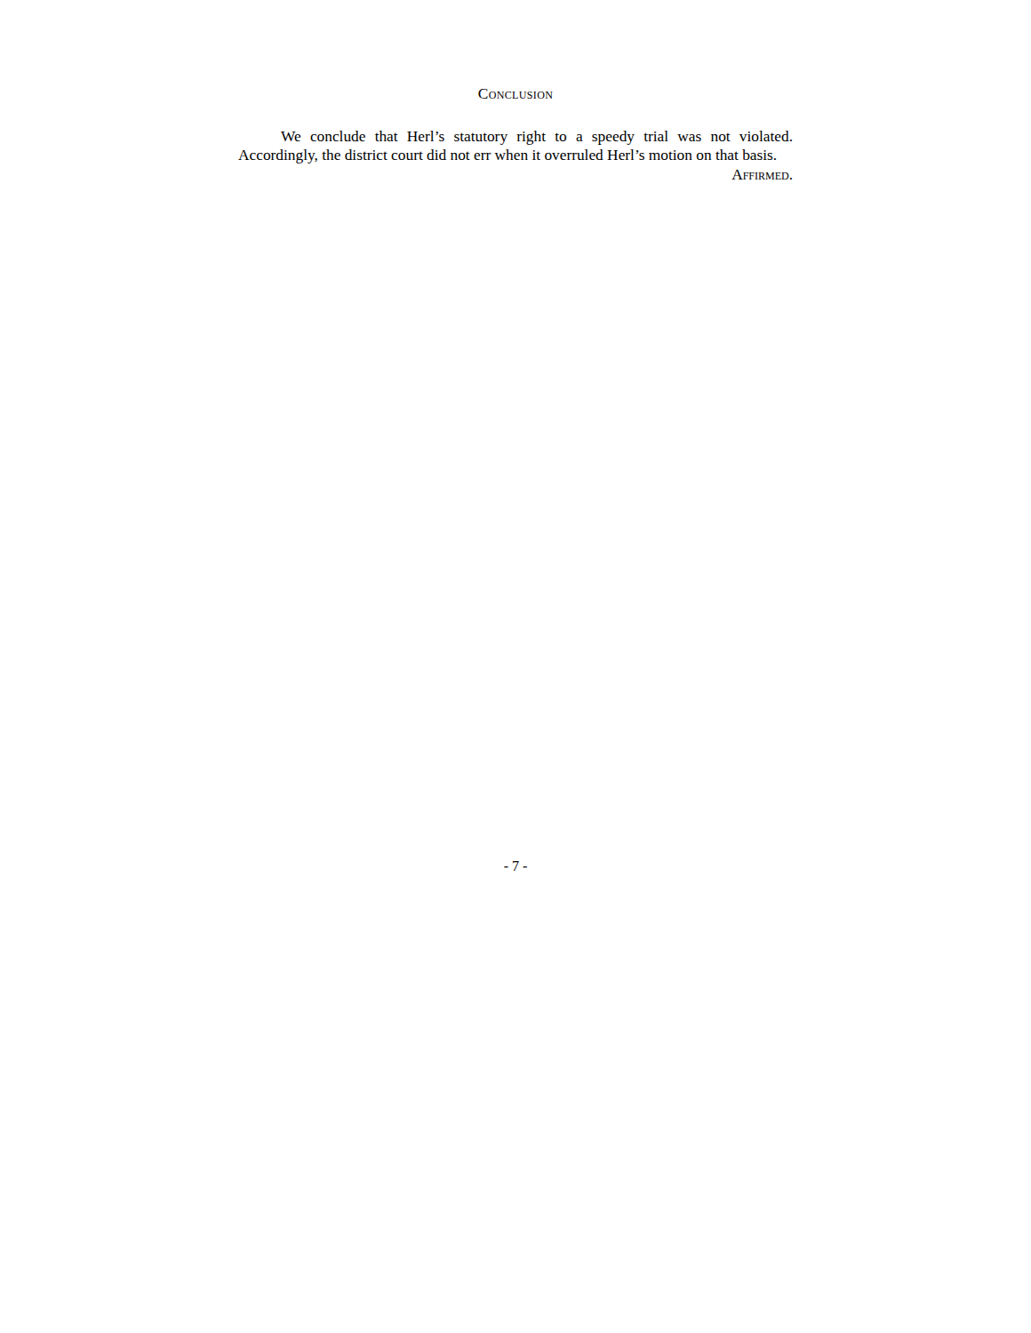Conclusion
We conclude that Herl’s statutory right to a speedy trial was not violated. Accordingly, the district court did not err when it overruled Herl’s motion on that basis.
Affirmed.
- 7 -